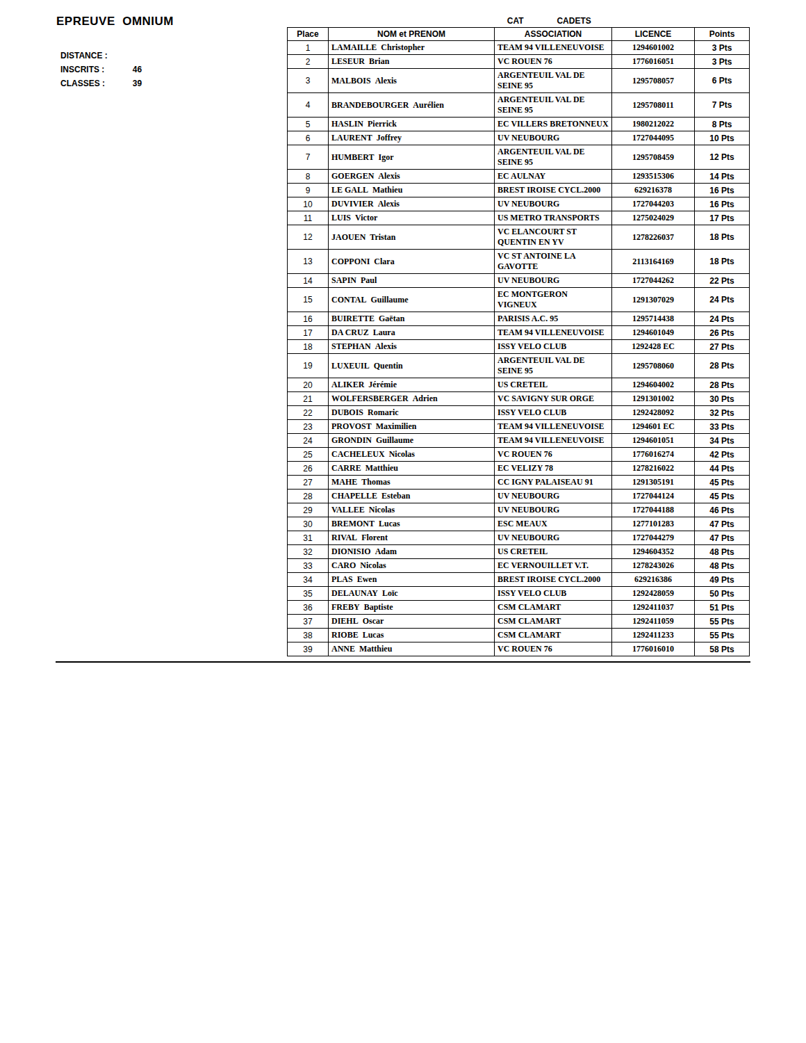| EPREUVE OMNIUM / DISTANCE : / / / INSCRITS : / 46 / / CLASSES : / 39 / | / / / CAT / CADETS / / / / --- / --- / --- / --- / --- / --- / / Place / NOM et PRENOM / ASSOCIATION / LICENCE / Points / / 1 / LAMAILLE Christopher / TEAM 94 VILLENEUVOISE / 1294601002 / 3 Pts / / 2 / LESEUR Brian / VC ROUEN 76 / 1776016051 / 3 Pts / / 3 / MALBOIS Alexis / ARGENTEUIL VAL DE SEINE 95 / 1295708057 / 6 Pts / / 4 / BRANDEBOURGER Aurélien / ARGENTEUIL VAL DE SEINE 95 / 1295708011 / 7 Pts / / 5 / HASLIN Pierrick / EC VILLERS BRETONNEUX / 1980212022 / 8 Pts / / 6 / LAURENT Joffrey / UV NEUBOURG / 1727044095 / 10 Pts / / 7 / HUMBERT Igor / ARGENTEUIL VAL DE SEINE 95 / 1295708459 / 12 Pts / / 8 / GOERGEN Alexis / EC AULNAY / 1293515306 / 14 Pts / / 9 / LE GALL Mathieu / BREST IROISE CYCL.2000 / 629216378 / 16 Pts / / 10 / DUVIVIER Alexis / UV NEUBOURG / 1727044203 / 16 Pts / / 11 / LUIS Victor / US METRO TRANSPORTS / 1275024029 / 17 Pts / / 12 / JAOUEN Tristan / VC ELANCOURT ST QUENTIN EN YV / 1278226037 / 18 Pts / / 13 / COPPONI Clara / VC ST ANTOINE LA GAVOTTE / 2113164169 / 18 Pts / / 14 / SAPIN Paul / UV NEUBOURG / 1727044262 / 22 Pts / / 15 / CONTAL Guillaume / EC MONTGERON VIGNEUX / 1291307029 / 24 Pts / / 16 / BUIRETTE Gaëtan / PARISIS A.C. 95 / 1295714438 / 24 Pts / / 17 / DA CRUZ Laura / TEAM 94 VILLENEUVOISE / 1294601049 / 26 Pts / / 18 / STEPHAN Alexis / ISSY VELO CLUB / 1292428 EC / 27 Pts / / 19 / LUXEUIL Quentin / ARGENTEUIL VAL DE SEINE 95 / 1295708060 / 28 Pts / / 20 / ALIKER Jérémie / US CRETEIL / 1294604002 / 28 Pts / / 21 / WOLFERSBERGER Adrien / VC SAVIGNY SUR ORGE / 1291301002 / 30 Pts / / 22 / DUBOIS Romaric / ISSY VELO CLUB / 1292428092 / 32 Pts / / 23 / PROVOST Maximilien / TEAM 94 VILLENEUVOISE / 1294601 EC / 33 Pts / / 24 / GRONDIN Guillaume / TEAM 94 VILLENEUVOISE / 1294601051 / 34 Pts / / 25 / CACHELEUX Nicolas / VC ROUEN 76 / 1776016274 / 42 Pts / / 26 / CARRE Matthieu / EC VELIZY 78 / 1278216022 / 44 Pts / / 27 / MAHE Thomas / CC IGNY PALAISEAU 91 / 1291305191 / 45 Pts / / 28 / CHAPELLE Esteban / UV NEUBOURG / 1727044124 / 45 Pts / / 29 / VALLEE Nicolas / UV NEUBOURG / 1727044188 / 46 Pts / / 30 / BREMONT Lucas / ESC MEAUX / 1277101283 / 47 Pts / / 31 / RIVAL Florent / UV NEUBOURG / 1727044279 / 47 Pts / / 32 / DIONISIO Adam / US CRETEIL / 1294604352 / 48 Pts / / 33 / CARO Nicolas / EC VERNOUILLET V.T. / 1278243026 / 48 Pts / / 34 / PLAS Ewen / BREST IROISE CYCL.2000 / 629216386 / 49 Pts / / 35 / DELAUNAY Loïc / ISSY VELO CLUB / 1292428059 / 50 Pts / / 36 / FREBY Baptiste / CSM CLAMART / 1292411037 / 51 Pts / / 37 / DIEHL Oscar / CSM CLAMART / 1292411059 / 55 Pts / / 38 / RIOBE Lucas / CSM CLAMART / 1292411233 / 55 Pts / / 39 / ANNE Matthieu / VC ROUEN 76 / 1776016010 / 58 Pts / |